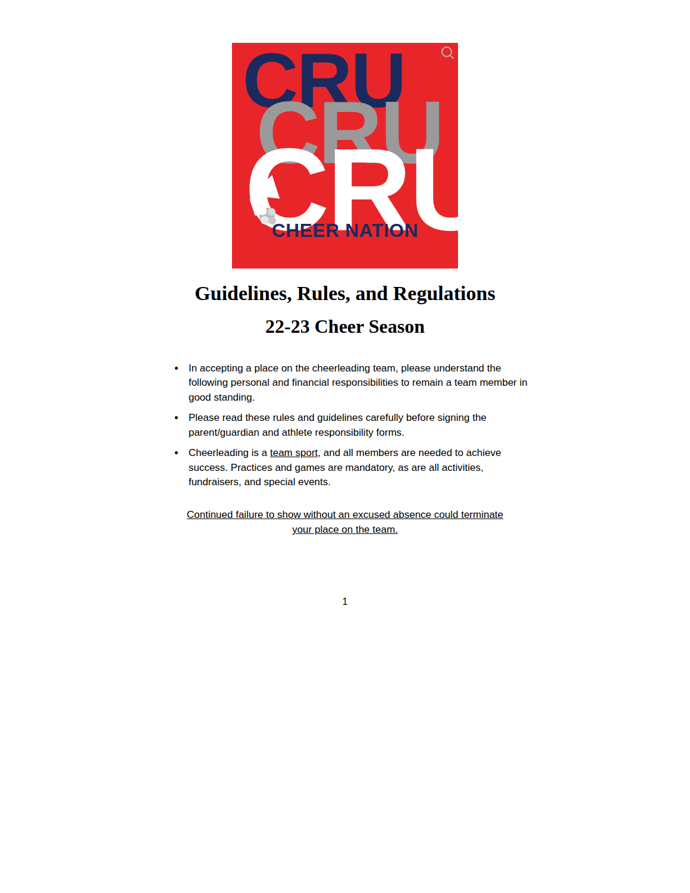CRU CRU CRU CHEER NATION
Guidelines, Rules, and Regulations
22-23 Cheer Season
In accepting a place on the cheerleading team, please understand the following personal and financial responsibilities to remain a team member in good standing.
Please read these rules and guidelines carefully before signing the parent/guardian and athlete responsibility forms.
Cheerleading is a team sport, and all members are needed to achieve success. Practices and games are mandatory, as are all activities, fundraisers, and special events.
Continued failure to show without an excused absence could terminate your place on the team.
1